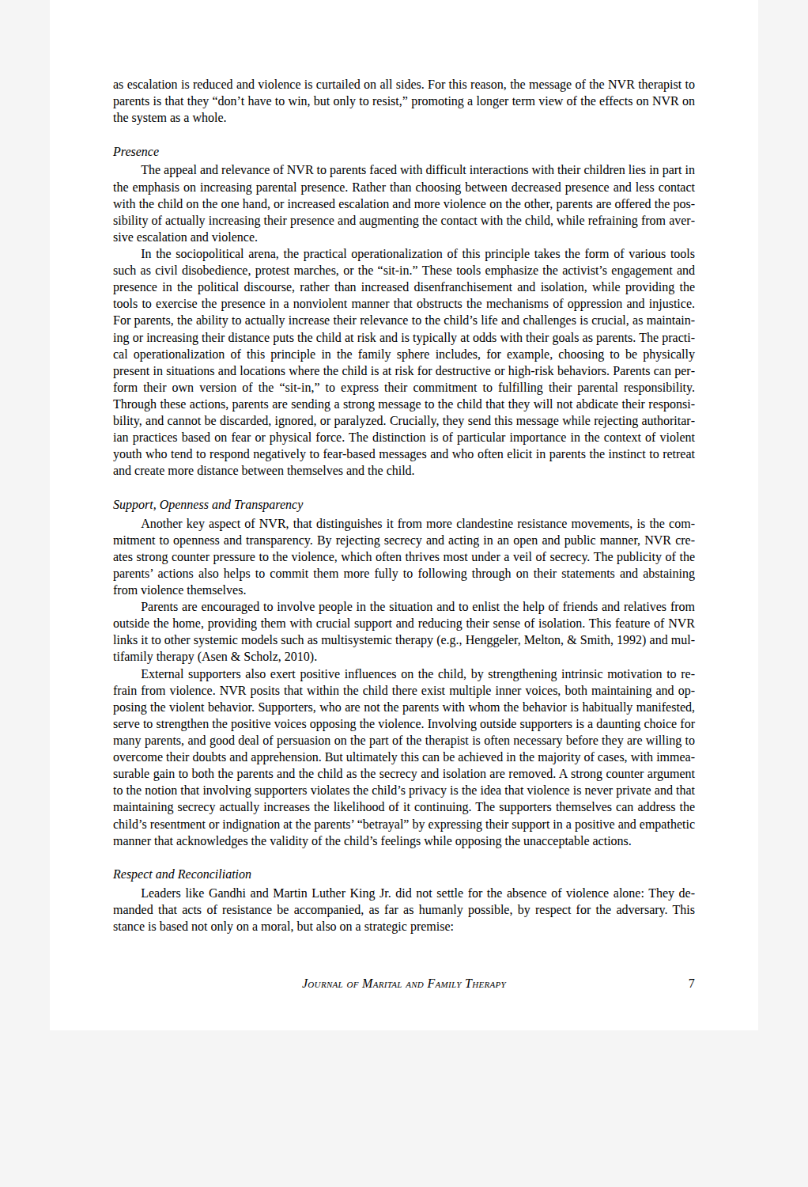as escalation is reduced and violence is curtailed on all sides. For this reason, the message of the NVR therapist to parents is that they “don’t have to win, but only to resist,” promoting a longer term view of the effects on NVR on the system as a whole.
Presence
The appeal and relevance of NVR to parents faced with difficult interactions with their children lies in part in the emphasis on increasing parental presence. Rather than choosing between decreased presence and less contact with the child on the one hand, or increased escalation and more violence on the other, parents are offered the possibility of actually increasing their presence and augmenting the contact with the child, while refraining from aversive escalation and violence.
In the sociopolitical arena, the practical operationalization of this principle takes the form of various tools such as civil disobedience, protest marches, or the “sit-in.” These tools emphasize the activist’s engagement and presence in the political discourse, rather than increased disenfranchisement and isolation, while providing the tools to exercise the presence in a nonviolent manner that obstructs the mechanisms of oppression and injustice. For parents, the ability to actually increase their relevance to the child’s life and challenges is crucial, as maintaining or increasing their distance puts the child at risk and is typically at odds with their goals as parents. The practical operationalization of this principle in the family sphere includes, for example, choosing to be physically present in situations and locations where the child is at risk for destructive or high-risk behaviors. Parents can perform their own version of the “sit-in,” to express their commitment to fulfilling their parental responsibility. Through these actions, parents are sending a strong message to the child that they will not abdicate their responsibility, and cannot be discarded, ignored, or paralyzed. Crucially, they send this message while rejecting authoritarian practices based on fear or physical force. The distinction is of particular importance in the context of violent youth who tend to respond negatively to fear-based messages and who often elicit in parents the instinct to retreat and create more distance between themselves and the child.
Support, Openness and Transparency
Another key aspect of NVR, that distinguishes it from more clandestine resistance movements, is the commitment to openness and transparency. By rejecting secrecy and acting in an open and public manner, NVR creates strong counter pressure to the violence, which often thrives most under a veil of secrecy. The publicity of the parents’ actions also helps to commit them more fully to following through on their statements and abstaining from violence themselves.
Parents are encouraged to involve people in the situation and to enlist the help of friends and relatives from outside the home, providing them with crucial support and reducing their sense of isolation. This feature of NVR links it to other systemic models such as multisystemic therapy (e.g., Henggeler, Melton, & Smith, 1992) and multifamily therapy (Asen & Scholz, 2010).
External supporters also exert positive influences on the child, by strengthening intrinsic motivation to refrain from violence. NVR posits that within the child there exist multiple inner voices, both maintaining and opposing the violent behavior. Supporters, who are not the parents with whom the behavior is habitually manifested, serve to strengthen the positive voices opposing the violence. Involving outside supporters is a daunting choice for many parents, and good deal of persuasion on the part of the therapist is often necessary before they are willing to overcome their doubts and apprehension. But ultimately this can be achieved in the majority of cases, with immeasurable gain to both the parents and the child as the secrecy and isolation are removed. A strong counter argument to the notion that involving supporters violates the child’s privacy is the idea that violence is never private and that maintaining secrecy actually increases the likelihood of it continuing. The supporters themselves can address the child’s resentment or indignation at the parents’ “betrayal” by expressing their support in a positive and empathetic manner that acknowledges the validity of the child’s feelings while opposing the unacceptable actions.
Respect and Reconciliation
Leaders like Gandhi and Martin Luther King Jr. did not settle for the absence of violence alone: They demanded that acts of resistance be accompanied, as far as humanly possible, by respect for the adversary. This stance is based not only on a moral, but also on a strategic premise:
Journal of Marital and Family Therapy 7